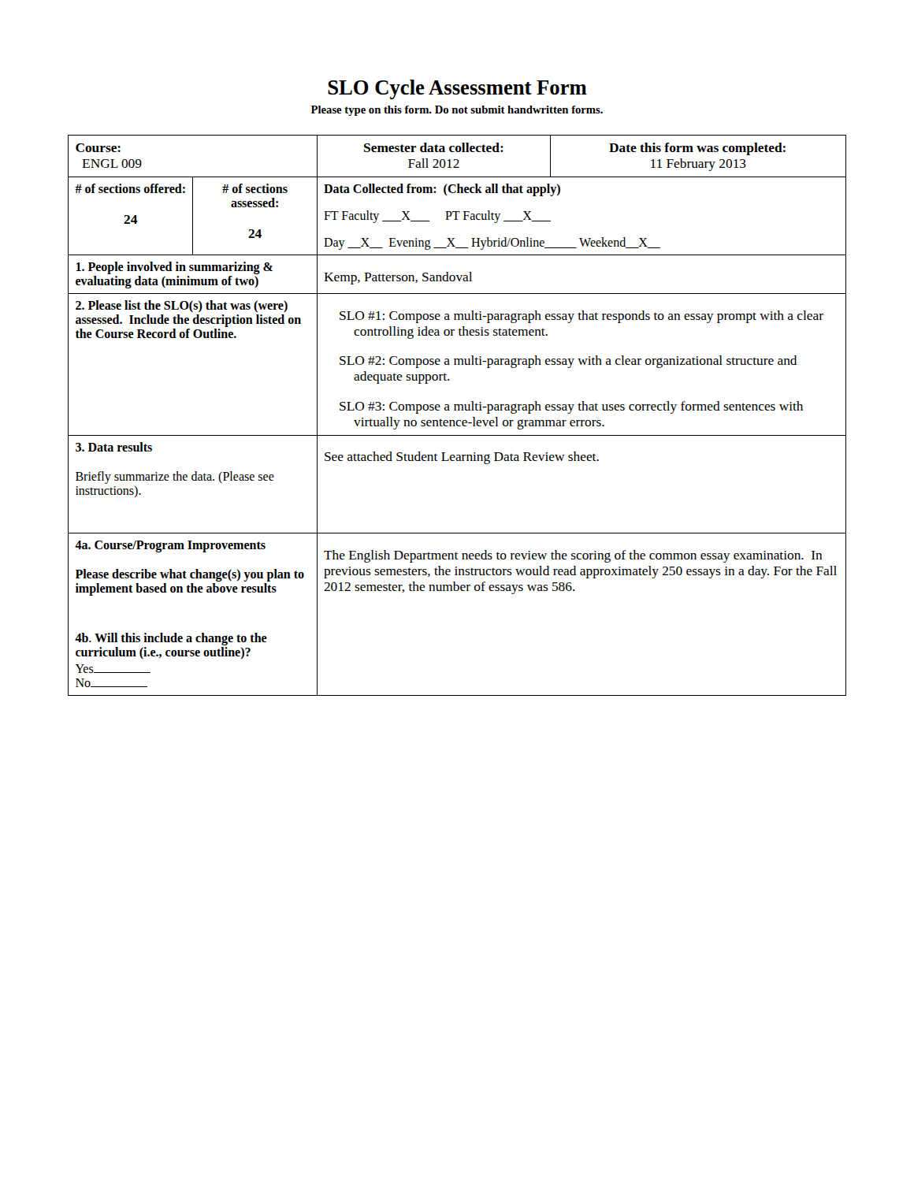SLO Cycle Assessment Form
Please type on this form. Do not submit handwritten forms.
| Course: ENGL 009 | Semester data collected: Fall 2012 | Date this form was completed: 11 February 2013 |
| # of sections offered: 24 | # of sections assessed: 24 | Data Collected from: (Check all that apply) FT Faculty ___X___ PT Faculty ___X___ Day __X__ Evening __X__ Hybrid/Online_____ Weekend__X__ |
| 1. People involved in summarizing & evaluating data (minimum of two) | Kemp, Patterson, Sandoval |
| 2. Please list the SLO(s) that was (were) assessed. Include the description listed on the Course Record of Outline. | SLO #1: Compose a multi-paragraph essay that responds to an essay prompt with a clear controlling idea or thesis statement. SLO #2: Compose a multi-paragraph essay with a clear organizational structure and adequate support. SLO #3: Compose a multi-paragraph essay that uses correctly formed sentences with virtually no sentence-level or grammar errors. |
| 3. Data results Briefly summarize the data. (Please see instructions). | See attached Student Learning Data Review sheet. |
| 4a. Course/Program Improvements Please describe what change(s) you plan to implement based on the above results 4b . Will this include a change to the curriculum (i.e., course outline)? Yes No | The English Department needs to review the scoring of the common essay examination. In previous semesters, the instructors would read approximately 250 essays in a day. For the Fall 2012 semester, the number of essays was 586. |